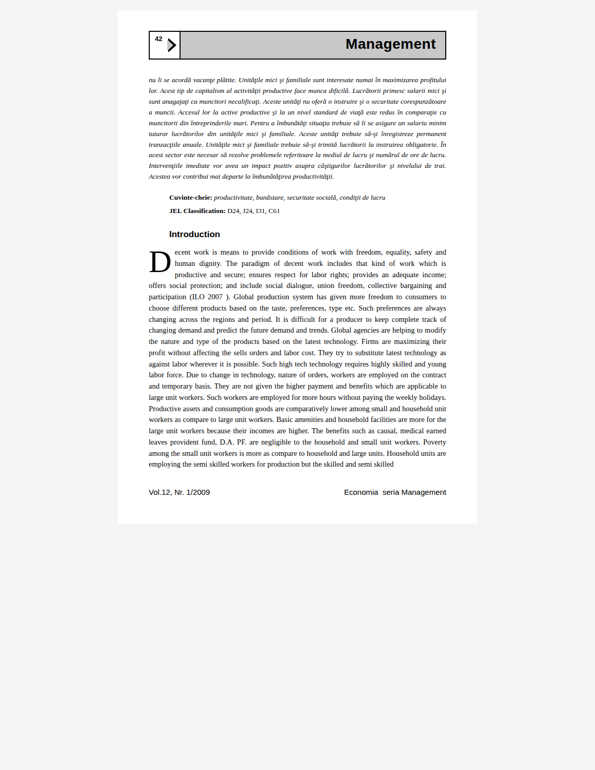42
Management
nu li se acordă vacanţe plătite. Unităţile mici şi familiale sunt interesate numai în maximizarea profitului lor. Acest tip de capitalism al activităţii productive face munca dificilă. Lucrătorii primesc salarii mici şi sunt anagajaţi ca muncitori necalificaţi. Aceste unităţi nu oferă o instruire şi o securitate corespunzătoare a muncii. Accesul lor la active productive şi la un nivel standard de viaţă este redus în comparaţie cu muncitorii din întreprinderile mari. Pentru a îmbunătăţi situaţia trebuie să li se asigure un salariu minim tuturor lucrătorilor din unităţile mici şi familiale. Aceste unităţi trebuie să-şi înregistreze permanent tranzacţiile anuale. Unităţile mici şi familiale trebuie să-şi trimită lucrătorii la instruirea obligatorie. În acest sector este necesar să rezolve problemele referitoare la mediul de lucru şi numărul de ore de lucru. Intervenţiile imediate vor avea un impact pozitiv asupra câştigurilor lucrătorilor şi nivelului de trai. Acestea vor contribui mai departe la îmbunătăţirea productivităţii.
Cuvinte-cheie: productivitate, bunăstare, securitate socială, condiţii de lucru
JEL Classification: D24, J24, I31, C61
Introduction
Decent work is means to provide conditions of work with freedom, equality, safety and human dignity. The paradigm of decent work includes that kind of work which is productive and secure; ensures respect for labor rights; provides an adequate income; offers social protection; and include social dialogue, union freedom, collective bargaining and participation (ILO 2007 ). Global production system has given more freedom to consumers to choose different products based on the taste, preferences, type etc. Such preferences are always changing across the regions and period. It is difficult for a producer to keep complete track of changing demand and predict the future demand and trends. Global agencies are helping to modify the nature and type of the products based on the latest technology. Firms are maximizing their profit without affecting the sells orders and labor cost. They try to substitute latest technology as against labor wherever it is possible. Such high tech technology requires highly skilled and young labor force. Due to change in technology, nature of orders, workers are employed on the contract and temporary basis. They are not given the higher payment and benefits which are applicable to large unit workers. Such workers are employed for more hours without paying the weekly holidays. Productive assets and consumption goods are comparatively lower among small and household unit workers as compare to large unit workers. Basic amenities and household facilities are more for the large unit workers because their incomes are higher. The benefits such as causal, medical earned leaves provident fund, D.A. PF. are negligible to the household and small unit workers. Poverty among the small unit workers is more as compare to household and large units. Household units are employing the semi skilled workers for production but the skilled and semi skilled
Vol.12, Nr. 1/2009
Economia seria Management